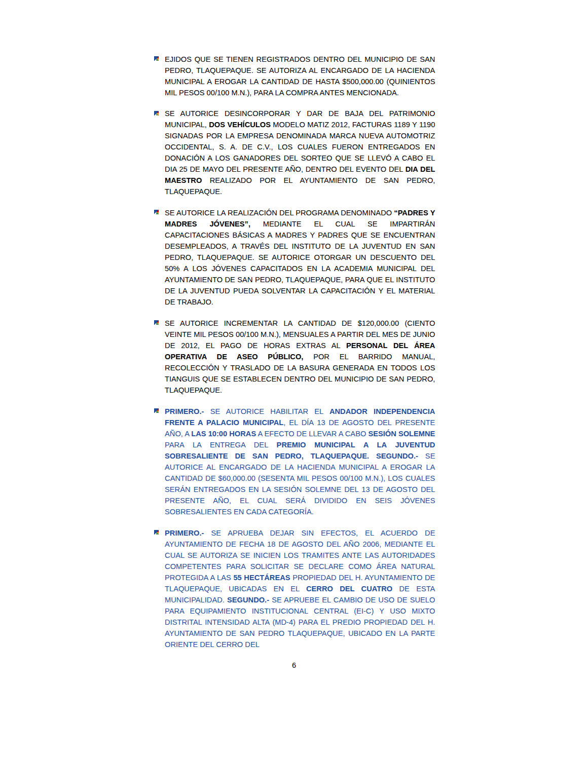EJIDOS QUE SE TIENEN REGISTRADOS DENTRO DEL MUNICIPIO DE SAN PEDRO, TLAQUEPAQUE. SE AUTORIZA AL ENCARGADO DE LA HACIENDA MUNICIPAL A EROGAR LA CANTIDAD DE HASTA $500,000.00 (QUINIENTOS MIL PESOS 00/100 M.N.), PARA LA COMPRA ANTES MENCIONADA.
SE AUTORICE DESINCORPORAR Y DAR DE BAJA DEL PATRIMONIO MUNICIPAL, DOS VEHÍCULOS MODELO MATIZ 2012, FACTURAS 1189 Y 1190 SIGNADAS POR LA EMPRESA DENOMINADA MARCA NUEVA AUTOMOTRIZ OCCIDENTAL, S. A. DE C.V., LOS CUALES FUERON ENTREGADOS EN DONACIÓN A LOS GANADORES DEL SORTEO QUE SE LLEVÓ A CABO EL DIA 25 DE MAYO DEL PRESENTE AÑO, DENTRO DEL EVENTO DEL DIA DEL MAESTRO REALIZADO POR EL AYUNTAMIENTO DE SAN PEDRO, TLAQUEPAQUE.
SE AUTORICE LA REALIZACIÓN DEL PROGRAMA DENOMINADO “PADRES Y MADRES JÓVENES”, MEDIANTE EL CUAL SE IMPARTIRÁN CAPACITACIONES BÁSICAS A MADRES Y PADRES QUE SE ENCUENTRAN DESEMPLEADOS, A TRAVÉS DEL INSTITUTO DE LA JUVENTUD EN SAN PEDRO, TLAQUEPAQUE. SE AUTORICE OTORGAR UN DESCUENTO DEL 50% A LOS JÓVENES CAPACITADOS EN LA ACADEMIA MUNICIPAL DEL AYUNTAMIENTO DE SAN PEDRO, TLAQUEPAQUE, PARA QUE EL INSTITUTO DE LA JUVENTUD PUEDA SOLVENTAR LA CAPACITACIÓN Y EL MATERIAL DE TRABAJO.
SE AUTORICE INCREMENTAR LA CANTIDAD DE $120,000.00 (CIENTO VEINTE MIL PESOS 00/100 M.N.), MENSUALES A PARTIR DEL MES DE JUNIO DE 2012, EL PAGO DE HORAS EXTRAS AL PERSONAL DEL ÁREA OPERATIVA DE ASEO PÚBLICO, POR EL BARRIDO MANUAL, RECOLECCIÓN Y TRASLADO DE LA BASURA GENERADA EN TODOS LOS TIANGUIS QUE SE ESTABLECEN DENTRO DEL MUNICIPIO DE SAN PEDRO, TLAQUEPAQUE.
PRIMERO.- SE AUTORICE HABILITAR EL ANDADOR INDEPENDENCIA FRENTE A PALACIO MUNICIPAL, EL DÍA 13 DE AGOSTO DEL PRESENTE AÑO, A LAS 10:00 HORAS A EFECTO DE LLEVAR A CABO SESIÓN SOLEMNE PARA LA ENTREGA DEL PREMIO MUNICIPAL A LA JUVENTUD SOBRESALIENTE DE SAN PEDRO, TLAQUEPAQUE. SEGUNDO.- SE AUTORICE AL ENCARGADO DE LA HACIENDA MUNICIPAL A EROGAR LA CANTIDAD DE $60,000.00 (SESENTA MIL PESOS 00/100 M.N.), LOS CUALES SERÁN ENTREGADOS EN LA SESIÓN SOLEMNE DEL 13 DE AGOSTO DEL PRESENTE AÑO, EL CUAL SERÁ DIVIDIDO EN SEIS JÓVENES SOBRESALIENTES EN CADA CATEGORÍA.
PRIMERO.- SE APRUEBA DEJAR SIN EFECTOS, EL ACUERDO DE AYUNTAMIENTO DE FECHA 18 DE AGOSTO DEL AÑO 2006, MEDIANTE EL CUAL SE AUTORIZA SE INICIEN LOS TRAMITES ANTE LAS AUTORIDADES COMPETENTES PARA SOLICITAR SE DECLARE COMO ÁREA NATURAL PROTEGIDA A LAS 55 HECTÁREAS PROPIEDAD DEL H. AYUNTAMIENTO DE TLAQUEPAQUE, UBICADAS EN EL CERRO DEL CUATRO DE ESTA MUNICIPALIDAD. SEGUNDO.- SE APRUEBE EL CAMBIO DE USO DE SUELO PARA EQUIPAMIENTO INSTITUCIONAL CENTRAL (EI-C) Y USO MIXTO DISTRITAL INTENSIDAD ALTA (MD-4) PARA EL PREDIO PROPIEDAD DEL H. AYUNTAMIENTO DE SAN PEDRO TLAQUEPAQUE, UBICADO EN LA PARTE ORIENTE DEL CERRO DEL
6